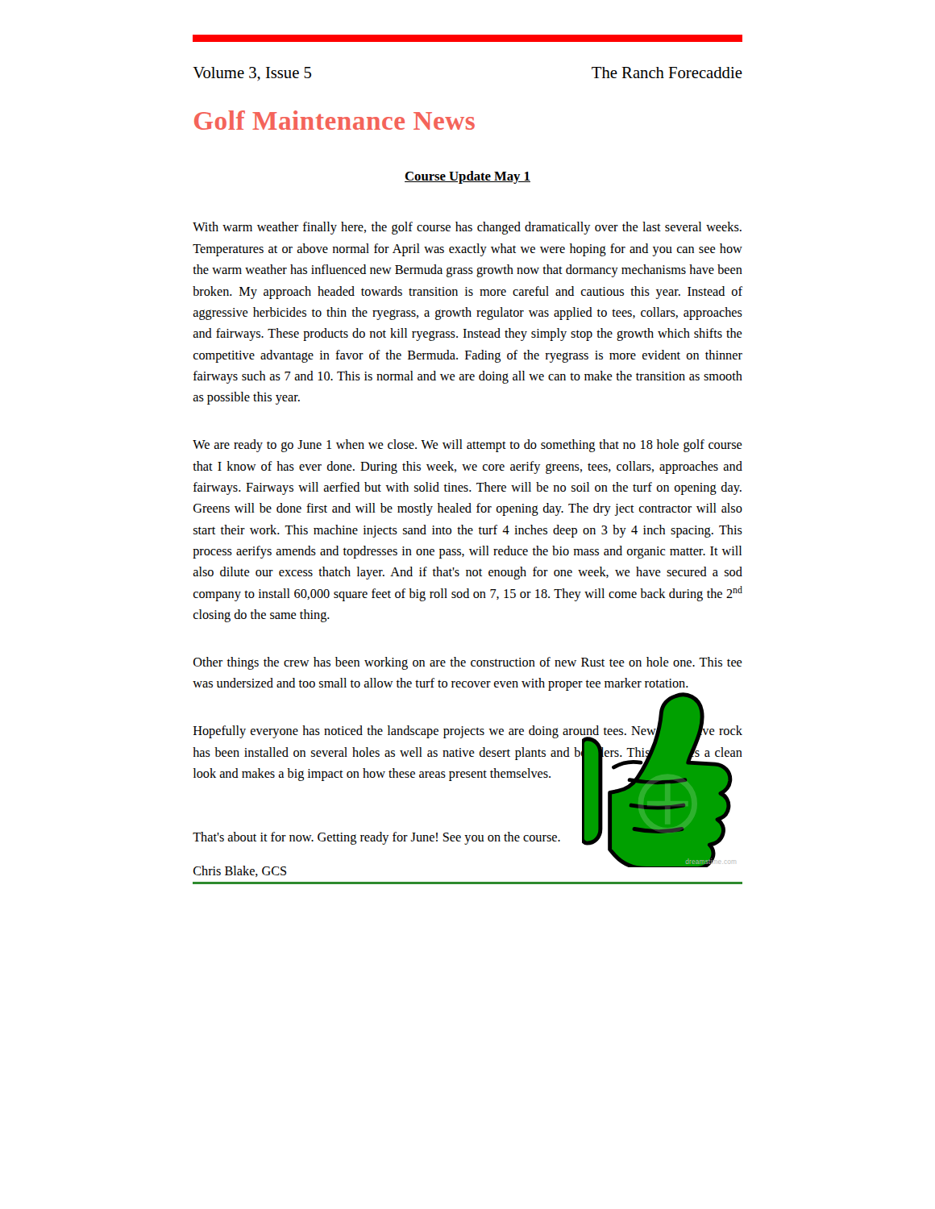Volume 3, Issue 5
The Ranch Forecaddie
Golf Maintenance News
Course Update May 1
With warm weather finally here, the golf course has changed dramatically over the last several weeks. Temperatures at or above normal for April was exactly what we were hoping for and you can see how the warm weather has influenced new Bermuda grass growth now that dormancy mechanisms have been broken. My approach headed towards transition is more careful and cautious this year. Instead of aggressive herbicides to thin the ryegrass, a growth regulator was applied to tees, collars, approaches and fairways. These products do not kill ryegrass. Instead they simply stop the growth which shifts the competitive advantage in favor of the Bermuda. Fading of the ryegrass is more evident on thinner fairways such as 7 and 10. This is normal and we are doing all we can to make the transition as smooth as possible this year.
We are ready to go June 1 when we close. We will attempt to do something that no 18 hole golf course that I know of has ever done. During this week, we core aerify greens, tees, collars, approaches and fairways. Fairways will aerfied but with solid tines. There will be no soil on the turf on opening day. Greens will be done first and will be mostly healed for opening day. The dry ject contractor will also start their work. This machine injects sand into the turf 4 inches deep on 3 by 4 inch spacing. This process aerifys amends and topdresses in one pass, will reduce the bio mass and organic matter. It will also dilute our excess thatch layer. And if that's not enough for one week, we have secured a sod company to install 60,000 square feet of big roll sod on 7, 15 or 18. They will come back during the 2nd closing do the same thing.
Other things the crew has been working on are the construction of new Rust tee on hole one. This tee was undersized and too small to allow the turf to recover even with proper tee marker rotation.
Hopefully everyone has noticed the landscape projects we are doing around tees. New decorative rock has been installed on several holes as well as native desert plants and boulders. This provides a clean look and makes a big impact on how these areas present themselves.
That's about it for now. Getting ready for June! See you on the course.
Chris Blake, GCS
dreamstime.com